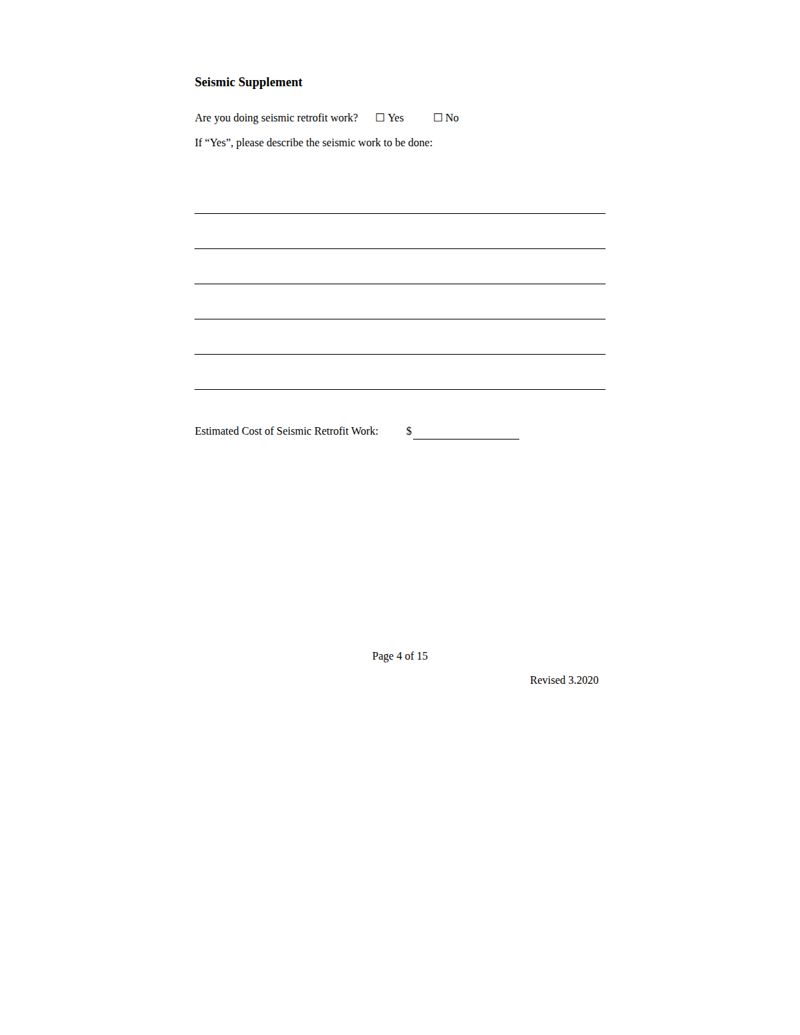Seismic Supplement
Are you doing seismic retrofit work? ☐Yes ☐No
If “Yes”, please describe the seismic work to be done:
Estimated Cost of Seismic Retrofit Work: $
Page 4 of 15
Revised 3.2020